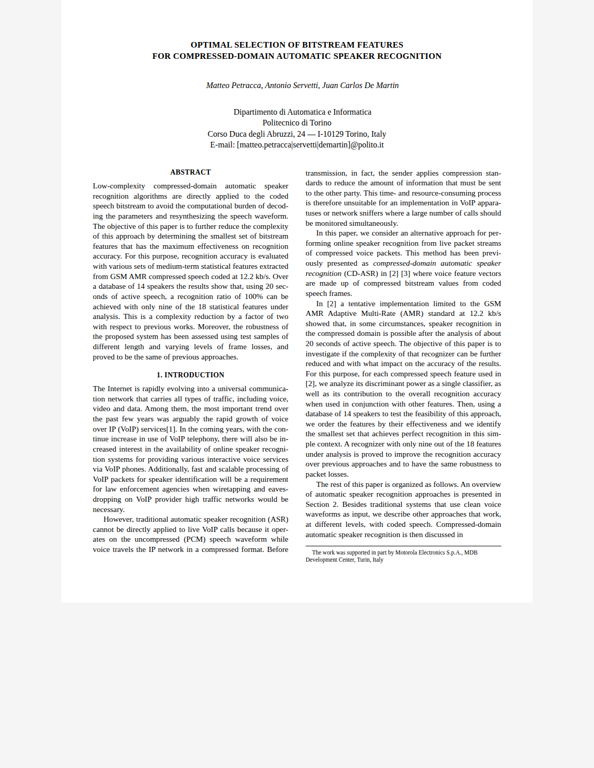Optimal Selection of Bitstream Features
for Compressed-Domain Automatic Speaker Recognition
Matteo Petracca, Antonio Servetti, Juan Carlos De Martin
Dipartimento di Automatica e Informatica
Politecnico di Torino
Corso Duca degli Abruzzi, 24 — I-10129 Torino, Italy
E-mail: [matteo.petracca|servetti|demartin]@polito.it
Abstract
Low-complexity compressed-domain automatic speaker recognition algorithms are directly applied to the coded speech bitstream to avoid the computational burden of decoding the parameters and resynthesizing the speech waveform. The objective of this paper is to further reduce the complexity of this approach by determining the smallest set of bitstream features that has the maximum effectiveness on recognition accuracy. For this purpose, recognition accuracy is evaluated with various sets of medium-term statistical features extracted from GSM AMR compressed speech coded at 12.2 kb/s. Over a database of 14 speakers the results show that, using 20 seconds of active speech, a recognition ratio of 100% can be achieved with only nine of the 18 statistical features under analysis. This is a complexity reduction by a factor of two with respect to previous works. Moreover, the robustness of the proposed system has been assessed using test samples of different length and varying levels of frame losses, and proved to be the same of previous approaches.
1. Introduction
The Internet is rapidly evolving into a universal communication network that carries all types of traffic, including voice, video and data. Among them, the most important trend over the past few years was arguably the rapid growth of voice over IP (VoIP) services[1]. In the coming years, with the continue increase in use of VoIP telephony, there will also be increased interest in the availability of online speaker recognition systems for providing various interactive voice services via VoIP phones. Additionally, fast and scalable processing of VoIP packets for speaker identification will be a requirement for law enforcement agencies when wiretapping and eavesdropping on VoIP provider high traffic networks would be necessary.
However, traditional automatic speaker recognition (ASR) cannot be directly applied to live VoIP calls because it operates on the uncompressed (PCM) speech waveform while voice travels the IP network in a compressed format. Before transmission, in fact, the sender applies compression standards to reduce the amount of information that must be sent to the other party. This time- and resource-consuming process is therefore unsuitable for an implementation in VoIP apparatuses or network sniffers where a large number of calls should be monitored simultaneously.
In this paper, we consider an alternative approach for performing online speaker recognition from live packet streams of compressed voice packets. This method has been previously presented as compressed-domain automatic speaker recognition (CD-ASR) in [2] [3] where voice feature vectors are made up of compressed bitstream values from coded speech frames.
In [2] a tentative implementation limited to the GSM AMR Adaptive Multi-Rate (AMR) standard at 12.2 kb/s showed that, in some circumstances, speaker recognition in the compressed domain is possible after the analysis of about 20 seconds of active speech. The objective of this paper is to investigate if the complexity of that recognizer can be further reduced and with what impact on the accuracy of the results. For this purpose, for each compressed speech feature used in [2], we analyze its discriminant power as a single classifier, as well as its contribution to the overall recognition accuracy when used in conjunction with other features. Then, using a database of 14 speakers to test the feasibility of this approach, we order the features by their effectiveness and we identify the smallest set that achieves perfect recognition in this simple context. A recognizer with only nine out of the 18 features under analysis is proved to improve the recognition accuracy over previous approaches and to have the same robustness to packet losses.
The rest of this paper is organized as follows. An overview of automatic speaker recognition approaches is presented in Section 2. Besides traditional systems that use clean voice waveforms as input, we describe other approaches that work, at different levels, with coded speech. Compressed-domain automatic speaker recognition is then discussed in
The work was supported in part by Motorola Electronics S.p.A., MDB Development Center, Turin, Italy